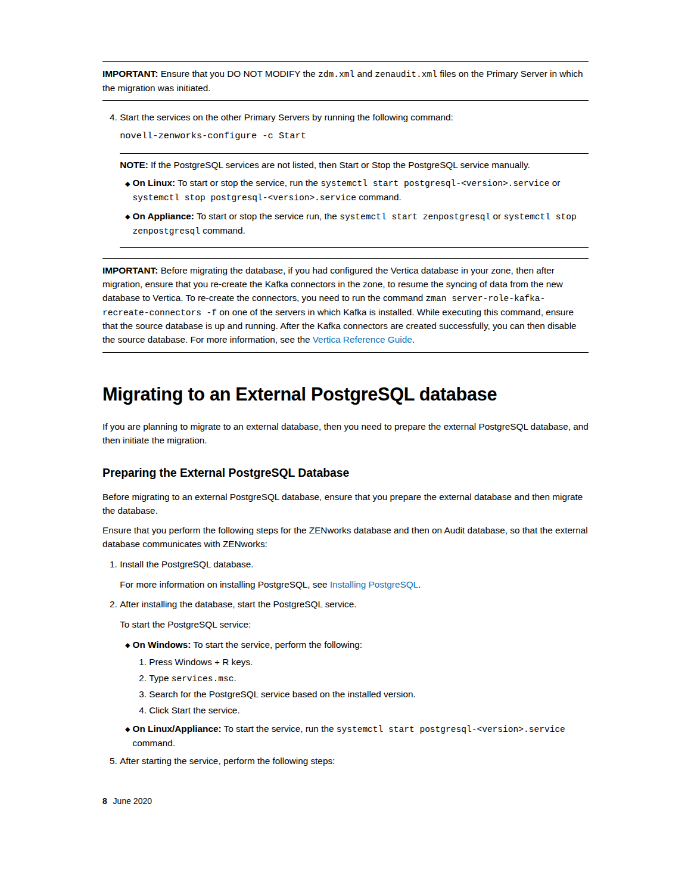IMPORTANT: Ensure that you DO NOT MODIFY the zdm.xml and zenaudit.xml files on the Primary Server in which the migration was initiated.
Start the services on the other Primary Servers by running the following command:
novell-zenworks-configure -c Start
NOTE: If the PostgreSQL services are not listed, then Start or Stop the PostgreSQL service manually.
On Linux: To start or stop the service, run the systemctl start postgresql-<version>.service or systemctl stop postgresql-<version>.service command.
On Appliance: To start or stop the service run, the systemctl start zenpostgresql or systemctl stop zenpostgresql command.
IMPORTANT: Before migrating the database, if you had configured the Vertica database in your zone, then after migration, ensure that you re-create the Kafka connectors in the zone, to resume the syncing of data from the new database to Vertica. To re-create the connectors, you need to run the command zman server-role-kafka-recreate-connectors -f on one of the servers in which Kafka is installed. While executing this command, ensure that the source database is up and running. After the Kafka connectors are created successfully, you can then disable the source database. For more information, see the Vertica Reference Guide.
Migrating to an External PostgreSQL database
If you are planning to migrate to an external database, then you need to prepare the external PostgreSQL database, and then initiate the migration.
Preparing the External PostgreSQL Database
Before migrating to an external PostgreSQL database, ensure that you prepare the external database and then migrate the database.
Ensure that you perform the following steps for the ZENworks database and then on Audit database, so that the external database communicates with ZENworks:
Install the PostgreSQL database.
For more information on installing PostgreSQL, see Installing PostgreSQL.
After installing the database, start the PostgreSQL service.
To start the PostgreSQL service:
On Windows: To start the service, perform the following:
Press Windows + R keys.
Type services.msc.
Search for the PostgreSQL service based on the installed version.
Click Start the service.
On Linux/Appliance: To start the service, run the systemctl start postgresql-<version>.service command.
After starting the service, perform the following steps:
8 June 2020